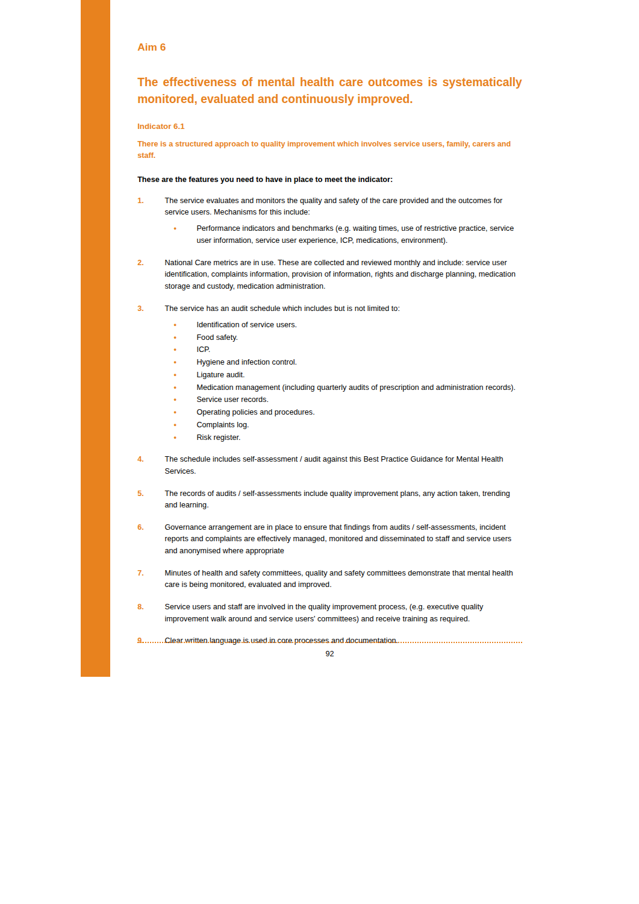Aim 6
The effectiveness of mental health care outcomes is systematically monitored, evaluated and continuously improved.
Indicator 6.1
There is a structured approach to quality improvement which involves service users, family, carers and staff.
These are the features you need to have in place to meet the indicator:
The service evaluates and monitors the quality and safety of the care provided and the outcomes for service users. Mechanisms for this include:
Performance indicators and benchmarks (e.g. waiting times, use of restrictive practice, service user information, service user experience, ICP, medications, environment).
National Care metrics are in use. These are collected and reviewed monthly and include: service user identification, complaints information, provision of information, rights and discharge planning, medication storage and custody, medication administration.
The service has an audit schedule which includes but is not limited to:
Identification of service users.
Food safety.
ICP.
Hygiene and infection control.
Ligature audit.
Medication management (including quarterly audits of prescription and administration records).
Service user records.
Operating policies and procedures.
Complaints log.
Risk register.
The schedule includes self-assessment / audit against this Best Practice Guidance for Mental Health Services.
The records of audits / self-assessments include quality improvement plans, any action taken, trending and learning.
Governance arrangement are in place to ensure that findings from audits / self-assessments, incident reports and complaints are effectively managed, monitored and disseminated to staff and service users and anonymised where appropriate
Minutes of health and safety committees, quality and safety committees demonstrate that mental health care is being monitored, evaluated and improved.
Service users and staff are involved in the quality improvement process, (e.g. executive quality improvement walk around and service users' committees) and receive training as required.
Clear written language is used in core processes and documentation.
92